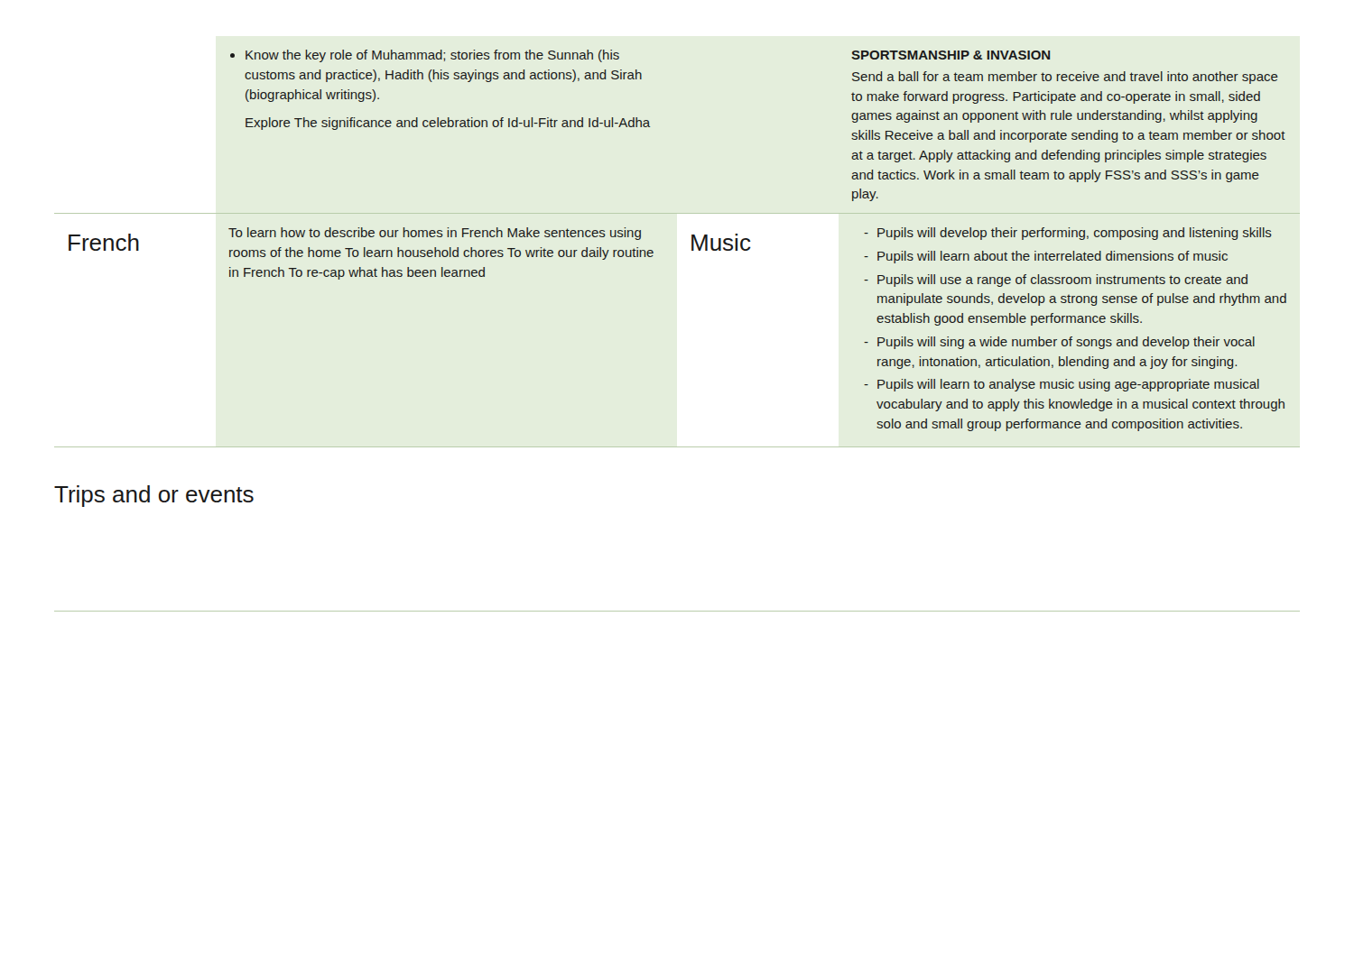| | Know the key role of Muhammad; stories from the Sunnah (his customs and practice), Hadith (his sayings and actions), and Sirah (biographical writings). Explore The significance and celebration of Id-ul-Fitr and Id-ul-Adha | | SPORTSMANSHIP & INVASION Send a ball for a team member to receive and travel into another space to make forward progress. Participate and co-operate in small, sided games against an opponent with rule understanding, whilst applying skills Receive a ball and incorporate sending to a team member or shoot at a target. Apply attacking and defending principles simple strategies and tactics. Work in a small team to apply FSS’s and SSS’s in game play. |
| French | To learn how to describe our homes in French Make sentences using rooms of the home To learn household chores To write our daily routine in French To re-cap what has been learned | Music | Pupils will develop their performing, composing and listening skills Pupils will learn about the interrelated dimensions of music Pupils will use a range of classroom instruments to create and manipulate sounds, develop a strong sense of pulse and rhythm and establish good ensemble performance skills. Pupils will sing a wide number of songs and develop their vocal range, intonation, articulation, blending and a joy for singing. Pupils will learn to analyse music using age-appropriate musical vocabulary and to apply this knowledge in a musical context through solo and small group performance and composition activities. |
Trips and or events